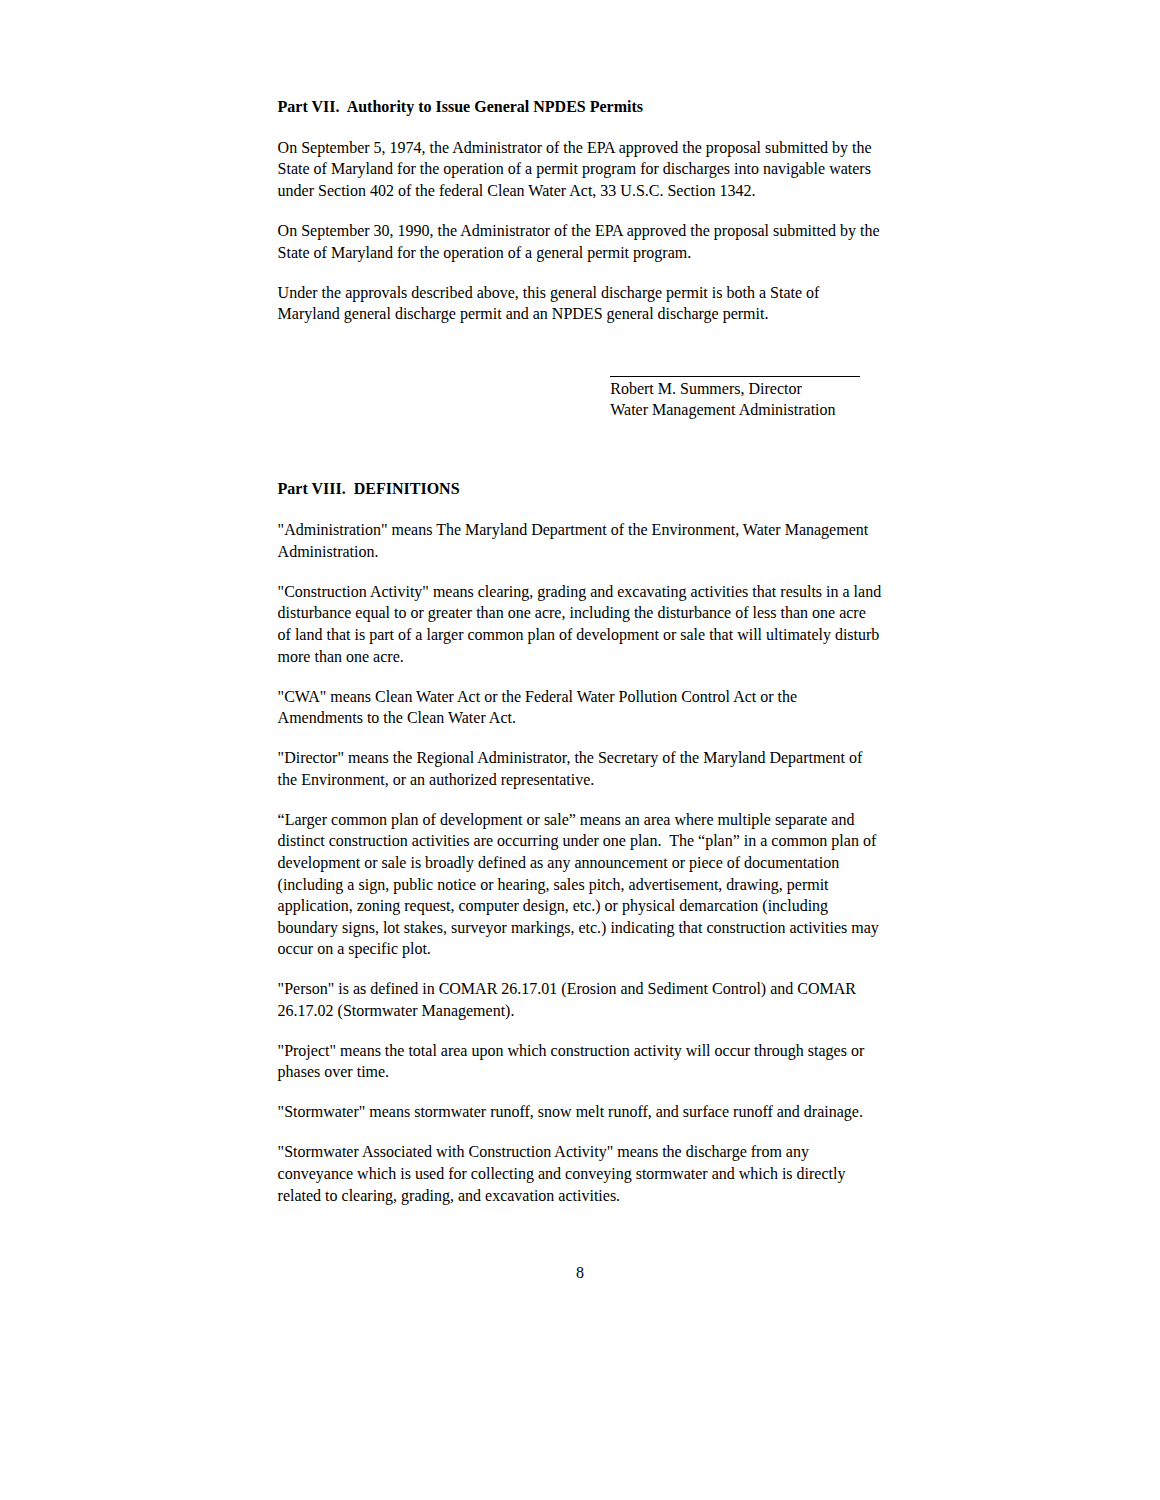Part VII. Authority to Issue General NPDES Permits
On September 5, 1974, the Administrator of the EPA approved the proposal submitted by the State of Maryland for the operation of a permit program for discharges into navigable waters under Section 402 of the federal Clean Water Act, 33 U.S.C. Section 1342.
On September 30, 1990, the Administrator of the EPA approved the proposal submitted by the State of Maryland for the operation of a general permit program.
Under the approvals described above, this general discharge permit is both a State of Maryland general discharge permit and an NPDES general discharge permit.
Robert M. Summers, Director
Water Management Administration
Part VIII. DEFINITIONS
"Administration" means The Maryland Department of the Environment, Water Management Administration.
"Construction Activity" means clearing, grading and excavating activities that results in a land disturbance equal to or greater than one acre, including the disturbance of less than one acre of land that is part of a larger common plan of development or sale that will ultimately disturb more than one acre.
"CWA" means Clean Water Act or the Federal Water Pollution Control Act or the Amendments to the Clean Water Act.
"Director" means the Regional Administrator, the Secretary of the Maryland Department of the Environment, or an authorized representative.
“Larger common plan of development or sale” means an area where multiple separate and distinct construction activities are occurring under one plan. The “plan” in a common plan of development or sale is broadly defined as any announcement or piece of documentation (including a sign, public notice or hearing, sales pitch, advertisement, drawing, permit application, zoning request, computer design, etc.) or physical demarcation (including boundary signs, lot stakes, surveyor markings, etc.) indicating that construction activities may occur on a specific plot.
"Person" is as defined in COMAR 26.17.01 (Erosion and Sediment Control) and COMAR 26.17.02 (Stormwater Management).
"Project" means the total area upon which construction activity will occur through stages or phases over time.
"Stormwater" means stormwater runoff, snow melt runoff, and surface runoff and drainage.
"Stormwater Associated with Construction Activity" means the discharge from any conveyance which is used for collecting and conveying stormwater and which is directly related to clearing, grading, and excavation activities.
8